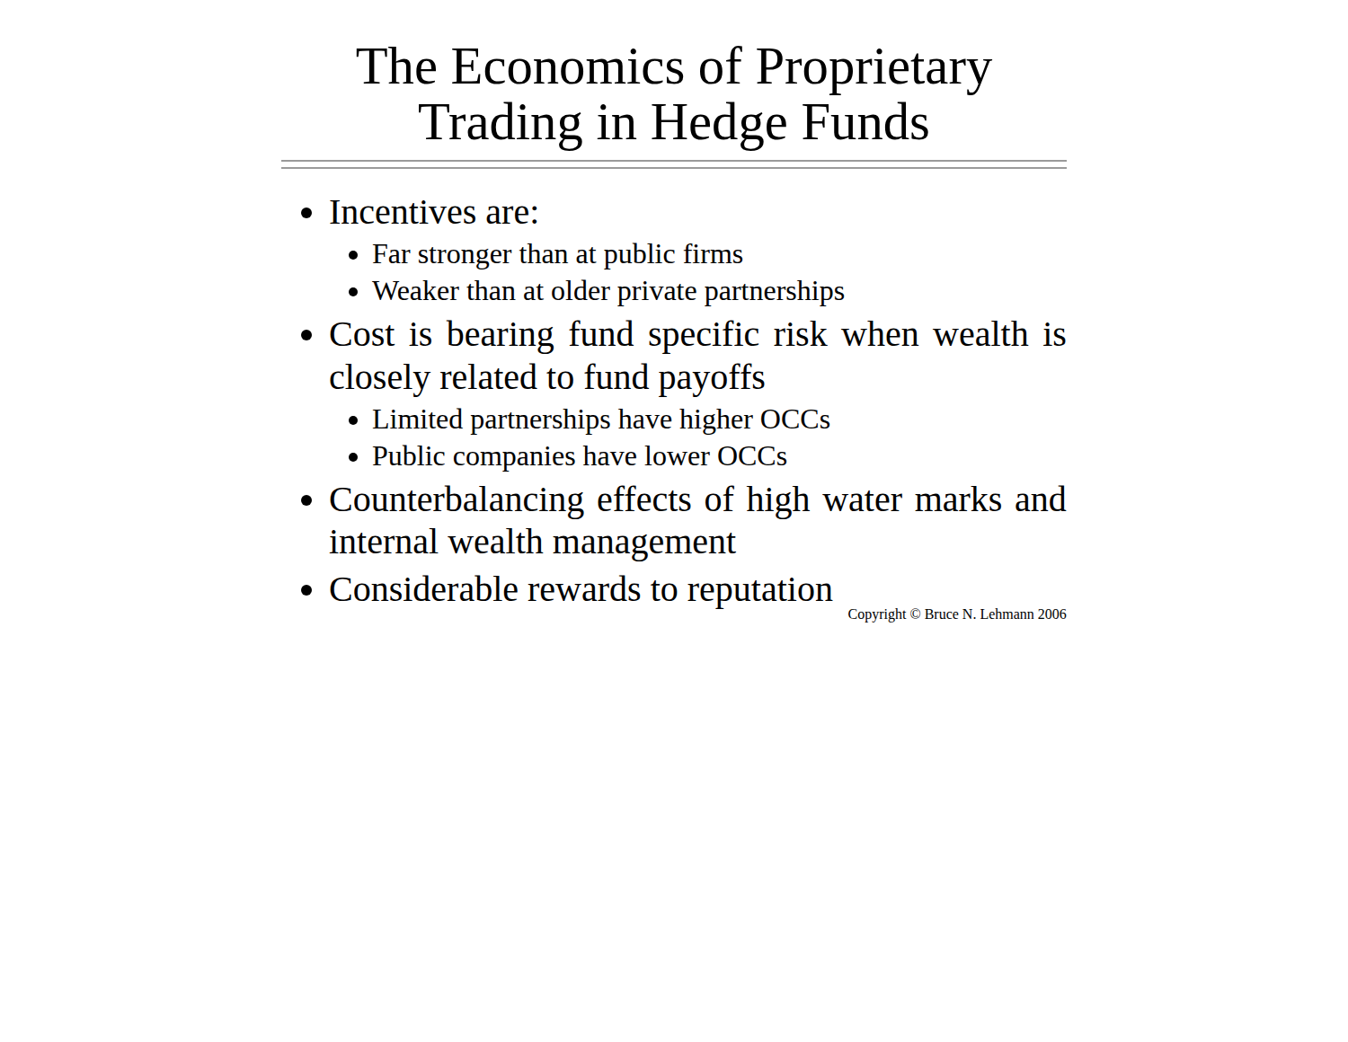The Economics of Proprietary
Trading in Hedge Funds
Incentives are:
Far stronger than at public firms
Weaker than at older private partnerships
Cost is bearing fund specific risk when wealth is closely related to fund payoffs
Limited partnerships have higher OCCs
Public companies have lower OCCs
Counterbalancing effects of high water marks and internal wealth management
Considerable rewards to reputation
Copyright © Bruce N. Lehmann 2006